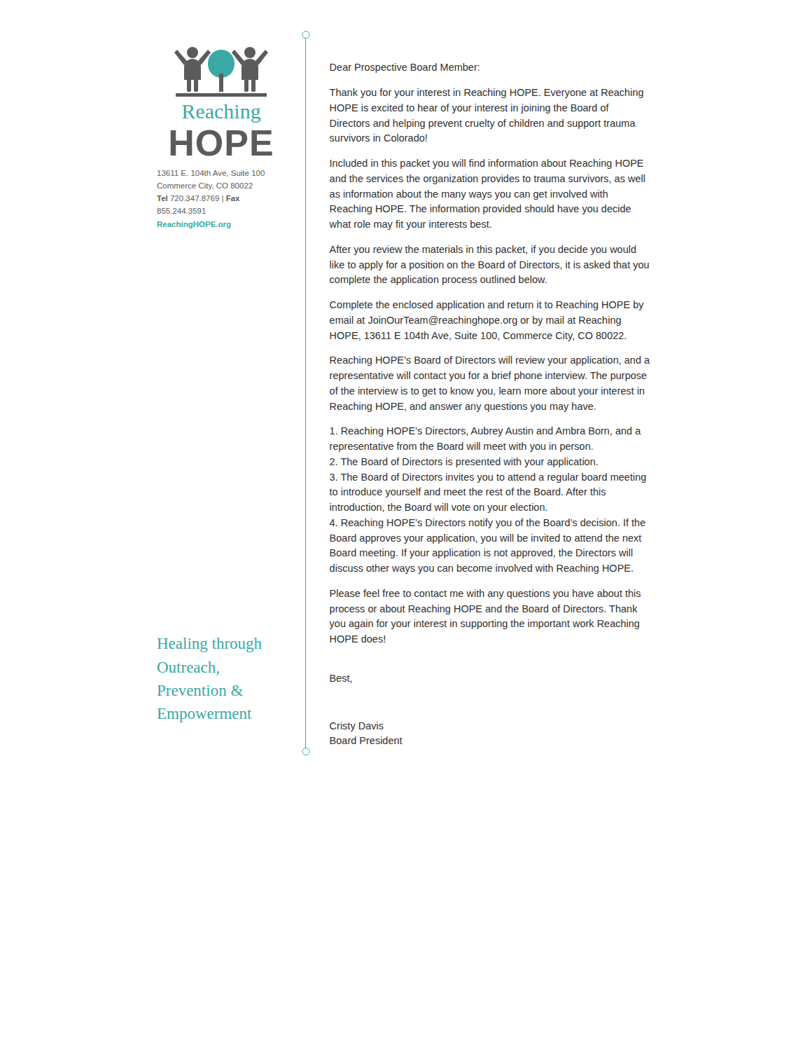Reaching HOPE logo
Reaching
HOPE
13611 E. 104th Ave, Suite 100
Commerce City, CO 80022
Tel 720.347.8769 | Fax 855.244.3591 ReachingHOPE.org
Healing through
Outreach,
Prevention &
Empowerment
Dear Prospective Board Member:
Thank you for your interest in Reaching HOPE. Everyone at Reaching HOPE is excited to hear of your interest in joining the Board of Directors and helping prevent cruelty of children and support trauma survivors in Colorado!
Included in this packet you will find information about Reaching HOPE and the services the organization provides to trauma survivors, as well as information about the many ways you can get involved with Reaching HOPE. The information provided should have you decide what role may fit your interests best.
After you review the materials in this packet, if you decide you would like to apply for a position on the Board of Directors, it is asked that you complete the application process outlined below.
Complete the enclosed application and return it to Reaching HOPE by email at JoinOurTeam@reachinghope.org or by mail at Reaching HOPE, 13611 E 104th Ave, Suite 100, Commerce City, CO 80022.
Reaching HOPE’s Board of Directors will review your application, and a representative will contact you for a brief phone interview. The purpose of the interview is to get to know you, learn more about your interest in Reaching HOPE, and answer any questions you may have.
1. Reaching HOPE’s Directors, Aubrey Austin and Ambra Born, and a representative from the Board will meet with you in person.
2. The Board of Directors is presented with your application.
3. The Board of Directors invites you to attend a regular board meeting to introduce yourself and meet the rest of the Board. After this introduction, the Board will vote on your election.
4. Reaching HOPE’s Directors notify you of the Board’s decision. If the Board approves your application, you will be invited to attend the next Board meeting. If your application is not approved, the Directors will discuss other ways you can become involved with Reaching HOPE.
Please feel free to contact me with any questions you have about this process or about Reaching HOPE and the Board of Directors. Thank you again for your interest in supporting the important work Reaching HOPE does!
Best,
Cristy Davis
Board President